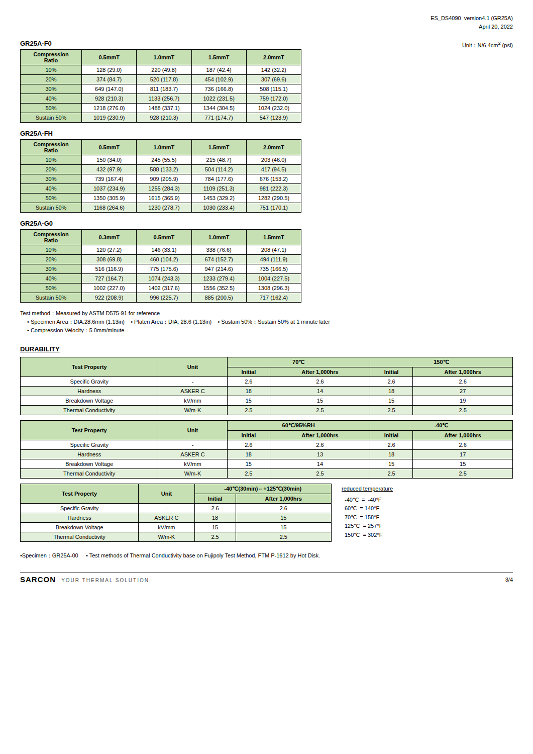ES_DS4090 version4.1 (GR25A)
April 20, 2022
GR25A-F0 Unit：N/6.4cm2 (psi)
| Compression Ratio | 0.5mmT | 1.0mmT | 1.5mmT | 2.0mmT |
| --- | --- | --- | --- | --- |
| 10% | 128 (29.0) | 220 (49.8) | 187 (42.4) | 142 (32.2) |
| 20% | 374 (84.7) | 520 (117.8) | 454 (102.9) | 307 (69.6) |
| 30% | 649 (147.0) | 811 (183.7) | 736 (166.8) | 508 (115.1) |
| 40% | 928 (210.3) | 1133 (256.7) | 1022 (231.5) | 759 (172.0) |
| 50% | 1218 (276.0) | 1488 (337.1) | 1344 (304.5) | 1024 (232.0) |
| Sustain 50% | 1019 (230.9) | 928 (210.3) | 771 (174.7) | 547 (123.9) |
GR25A-FH
| Compression Ratio | 0.5mmT | 1.0mmT | 1.5mmT | 2.0mmT |
| --- | --- | --- | --- | --- |
| 10% | 150 (34.0) | 245 (55.5) | 215 (48.7) | 203 (46.0) |
| 20% | 432 (97.9) | 588 (133.2) | 504 (114.2) | 417 (94.5) |
| 30% | 739 (167.4) | 909 (205.9) | 784 (177.6) | 676 (153.2) |
| 40% | 1037 (234.9) | 1255 (284.3) | 1109 (251.3) | 981 (222.3) |
| 50% | 1350 (305.9) | 1615 (365.9) | 1453 (329.2) | 1282 (290.5) |
| Sustain 50% | 1168 (264.6) | 1230 (278.7) | 1030 (233.4) | 751 (170.1) |
GR25A-G0
| Compression Ratio | 0.3mmT | 0.5mmT | 1.0mmT | 1.5mmT |
| --- | --- | --- | --- | --- |
| 10% | 120 (27.2) | 146 (33.1) | 338 (76.6) | 208 (47.1) |
| 20% | 308 (69.8) | 460 (104.2) | 674 (152.7) | 494 (111.9) |
| 30% | 516 (116.9) | 775 (175.6) | 947 (214.6) | 735 (166.5) |
| 40% | 727 (164.7) | 1074 (243.3) | 1233 (279.4) | 1004 (227.5) |
| 50% | 1002 (227.0) | 1402 (317.6) | 1556 (352.5) | 1308 (296.3) |
| Sustain 50% | 922 (208.9) | 996 (225.7) | 885 (200.5) | 717 (162.4) |
Test method：Measured by ASTM D575-91 for reference
• Specimen Area：DIA.28.6mm (1.13in) • Platen Area：DIA. 28.6 (1.13in) • Sustain 50%：Sustain 50% at 1 minute later
• Compression Velocity：5.0mm/minute
DURABILITY
| Test Property | Unit | 70℃ | 150℃ |
| --- | --- | --- | --- |
| Initial | After 1,000hrs | Initial | After 1,000hrs |
| Specific Gravity | - | 2.6 | 2.6 | 2.6 | 2.6 |
| Hardness | ASKER C | 18 | 14 | 18 | 27 |
| Breakdown Voltage | kV/mm | 15 | 15 | 15 | 19 |
| Thermal Conductivity | W/m-K | 2.5 | 2.5 | 2.5 | 2.5 |
| Test Property | Unit | 60℃/95%RH | -40℃ |
| --- | --- | --- | --- |
| Initial | After 1,000hrs | Initial | After 1,000hrs |
| Specific Gravity | - | 2.6 | 2.6 | 2.6 | 2.6 |
| Hardness | ASKER C | 18 | 13 | 18 | 17 |
| Breakdown Voltage | kV/mm | 15 | 14 | 15 | 15 |
| Thermal Conductivity | W/m-K | 2.5 | 2.5 | 2.5 | 2.5 |
| Test Property | Unit | -40℃(30min)⇔+125℃(30min) |
| --- | --- | --- |
| Initial | After 1,000hrs |
| Specific Gravity | - | 2.6 | 2.6 |
| Hardness | ASKER C | 18 | 15 |
| Breakdown Voltage | kV/mm | 15 | 15 |
| Thermal Conductivity | W/m-K | 2.5 | 2.5 |
reduced temperature
-40℃ = -40°F
60℃ = 140°F
70℃ = 158°F
125℃ = 257°F
150℃ = 302°F
•Specimen：GR25A-00 • Test methods of Thermal Conductivity base on Fujipoly Test Method, FTM P-1612 by Hot Disk.
SARCON YOUR THERMAL SOLUTION
3/4